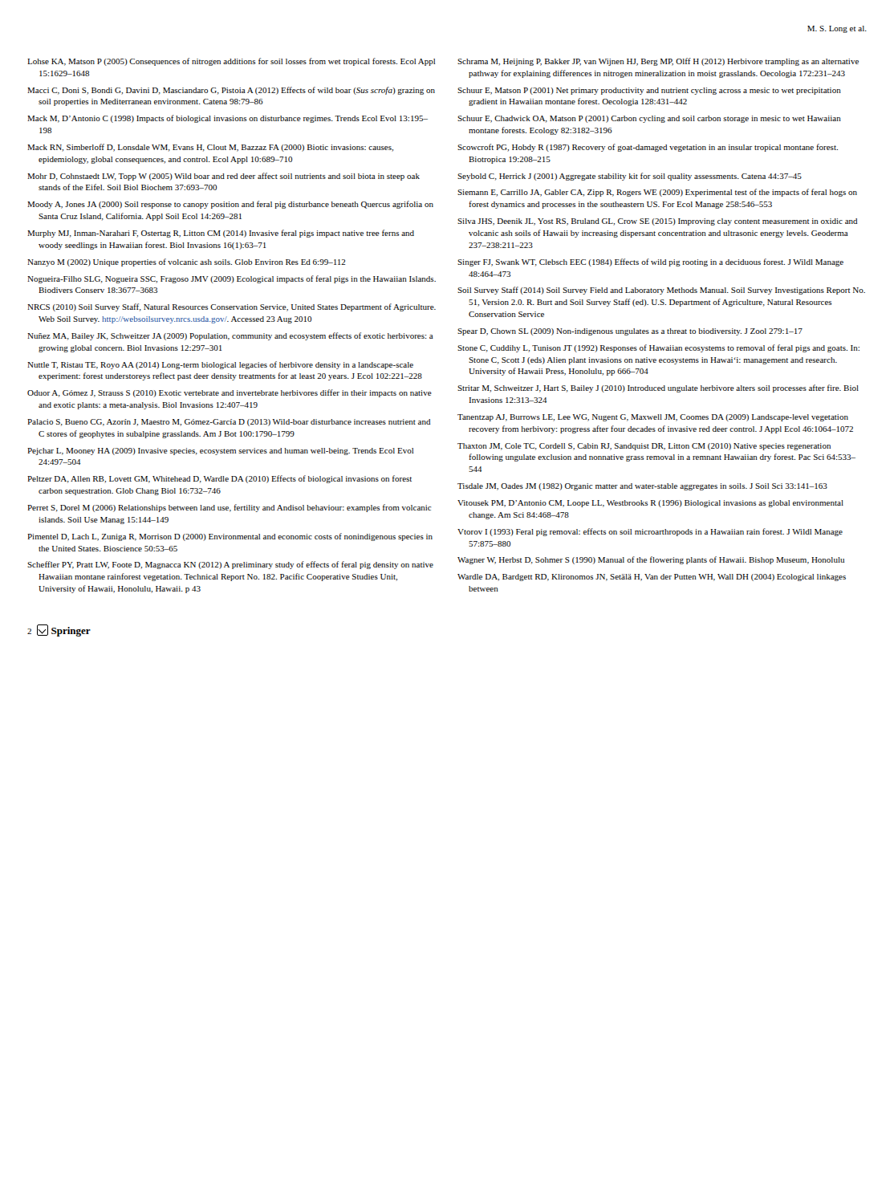M. S. Long et al.
Lohse KA, Matson P (2005) Consequences of nitrogen additions for soil losses from wet tropical forests. Ecol Appl 15:1629–1648
Macci C, Doni S, Bondi G, Davini D, Masciandaro G, Pistoia A (2012) Effects of wild boar (Sus scrofa) grazing on soil properties in Mediterranean environment. Catena 98:79–86
Mack M, D’Antonio C (1998) Impacts of biological invasions on disturbance regimes. Trends Ecol Evol 13:195–198
Mack RN, Simberloff D, Lonsdale WM, Evans H, Clout M, Bazzaz FA (2000) Biotic invasions: causes, epidemiology, global consequences, and control. Ecol Appl 10:689–710
Mohr D, Cohnstaedt LW, Topp W (2005) Wild boar and red deer affect soil nutrients and soil biota in steep oak stands of the Eifel. Soil Biol Biochem 37:693–700
Moody A, Jones JA (2000) Soil response to canopy position and feral pig disturbance beneath Quercus agrifolia on Santa Cruz Island, California. Appl Soil Ecol 14:269–281
Murphy MJ, Inman-Narahari F, Ostertag R, Litton CM (2014) Invasive feral pigs impact native tree ferns and woody seedlings in Hawaiian forest. Biol Invasions 16(1):63–71
Nanzyo M (2002) Unique properties of volcanic ash soils. Glob Environ Res Ed 6:99–112
Nogueira-Filho SLG, Nogueira SSC, Fragoso JMV (2009) Ecological impacts of feral pigs in the Hawaiian Islands. Biodivers Conserv 18:3677–3683
NRCS (2010) Soil Survey Staff, Natural Resources Conservation Service, United States Department of Agriculture. Web Soil Survey. http://websoilsurvey.nrcs.usda.gov/. Accessed 23 Aug 2010
Nuñez MA, Bailey JK, Schweitzer JA (2009) Population, community and ecosystem effects of exotic herbivores: a growing global concern. Biol Invasions 12:297–301
Nuttle T, Ristau TE, Royo AA (2014) Long-term biological legacies of herbivore density in a landscape-scale experiment: forest understoreys reflect past deer density treatments for at least 20 years. J Ecol 102:221–228
Oduor A, Gómez J, Strauss S (2010) Exotic vertebrate and invertebrate herbivores differ in their impacts on native and exotic plants: a meta-analysis. Biol Invasions 12:407–419
Palacio S, Bueno CG, Azorín J, Maestro M, Gómez-García D (2013) Wild-boar disturbance increases nutrient and C stores of geophytes in subalpine grasslands. Am J Bot 100:1790–1799
Pejchar L, Mooney HA (2009) Invasive species, ecosystem services and human well-being. Trends Ecol Evol 24:497–504
Peltzer DA, Allen RB, Lovett GM, Whitehead D, Wardle DA (2010) Effects of biological invasions on forest carbon sequestration. Glob Chang Biol 16:732–746
Perret S, Dorel M (2006) Relationships between land use, fertility and Andisol behaviour: examples from volcanic islands. Soil Use Manag 15:144–149
Pimentel D, Lach L, Zuniga R, Morrison D (2000) Environmental and economic costs of nonindigenous species in the United States. Bioscience 50:53–65
Scheffler PY, Pratt LW, Foote D, Magnacca KN (2012) A preliminary study of effects of feral pig density on native Hawaiian montane rainforest vegetation. Technical Report No. 182. Pacific Cooperative Studies Unit, University of Hawaii, Honolulu, Hawaii. p 43
Schrama M, Heijning P, Bakker JP, van Wijnen HJ, Berg MP, Olff H (2012) Herbivore trampling as an alternative pathway for explaining differences in nitrogen mineralization in moist grasslands. Oecologia 172:231–243
Schuur E, Matson P (2001) Net primary productivity and nutrient cycling across a mesic to wet precipitation gradient in Hawaiian montane forest. Oecologia 128:431–442
Schuur E, Chadwick OA, Matson P (2001) Carbon cycling and soil carbon storage in mesic to wet Hawaiian montane forests. Ecology 82:3182–3196
Scowcroft PG, Hobdy R (1987) Recovery of goat-damaged vegetation in an insular tropical montane forest. Biotropica 19:208–215
Seybold C, Herrick J (2001) Aggregate stability kit for soil quality assessments. Catena 44:37–45
Siemann E, Carrillo JA, Gabler CA, Zipp R, Rogers WE (2009) Experimental test of the impacts of feral hogs on forest dynamics and processes in the southeastern US. For Ecol Manage 258:546–553
Silva JHS, Deenik JL, Yost RS, Bruland GL, Crow SE (2015) Improving clay content measurement in oxidic and volcanic ash soils of Hawaii by increasing dispersant concentration and ultrasonic energy levels. Geoderma 237–238:211–223
Singer FJ, Swank WT, Clebsch EEC (1984) Effects of wild pig rooting in a deciduous forest. J Wildl Manage 48:464–473
Soil Survey Staff (2014) Soil Survey Field and Laboratory Methods Manual. Soil Survey Investigations Report No. 51, Version 2.0. R. Burt and Soil Survey Staff (ed). U.S. Department of Agriculture, Natural Resources Conservation Service
Spear D, Chown SL (2009) Non-indigenous ungulates as a threat to biodiversity. J Zool 279:1–17
Stone C, Cuddihy L, Tunison JT (1992) Responses of Hawaiian ecosystems to removal of feral pigs and goats. In: Stone C, Scott J (eds) Alien plant invasions on native ecosystems in Hawai‘i: management and research. University of Hawaii Press, Honolulu, pp 666–704
Stritar M, Schweitzer J, Hart S, Bailey J (2010) Introduced ungulate herbivore alters soil processes after fire. Biol Invasions 12:313–324
Tanentzap AJ, Burrows LE, Lee WG, Nugent G, Maxwell JM, Coomes DA (2009) Landscape-level vegetation recovery from herbivory: progress after four decades of invasive red deer control. J Appl Ecol 46:1064–1072
Thaxton JM, Cole TC, Cordell S, Cabin RJ, Sandquist DR, Litton CM (2010) Native species regeneration following ungulate exclusion and nonnative grass removal in a remnant Hawaiian dry forest. Pac Sci 64:533–544
Tisdale JM, Oades JM (1982) Organic matter and water-stable aggregates in soils. J Soil Sci 33:141–163
Vitousek PM, D’Antonio CM, Loope LL, Westbrooks R (1996) Biological invasions as global environmental change. Am Sci 84:468–478
Vtorov I (1993) Feral pig removal: effects on soil microarthropods in a Hawaiian rain forest. J Wildl Manage 57:875–880
Wagner W, Herbst D, Sohmer S (1990) Manual of the flowering plants of Hawaii. Bishop Museum, Honolulu
Wardle DA, Bardgett RD, Klironomos JN, Setälä H, Van der Putten WH, Wall DH (2004) Ecological linkages between
2 Springer